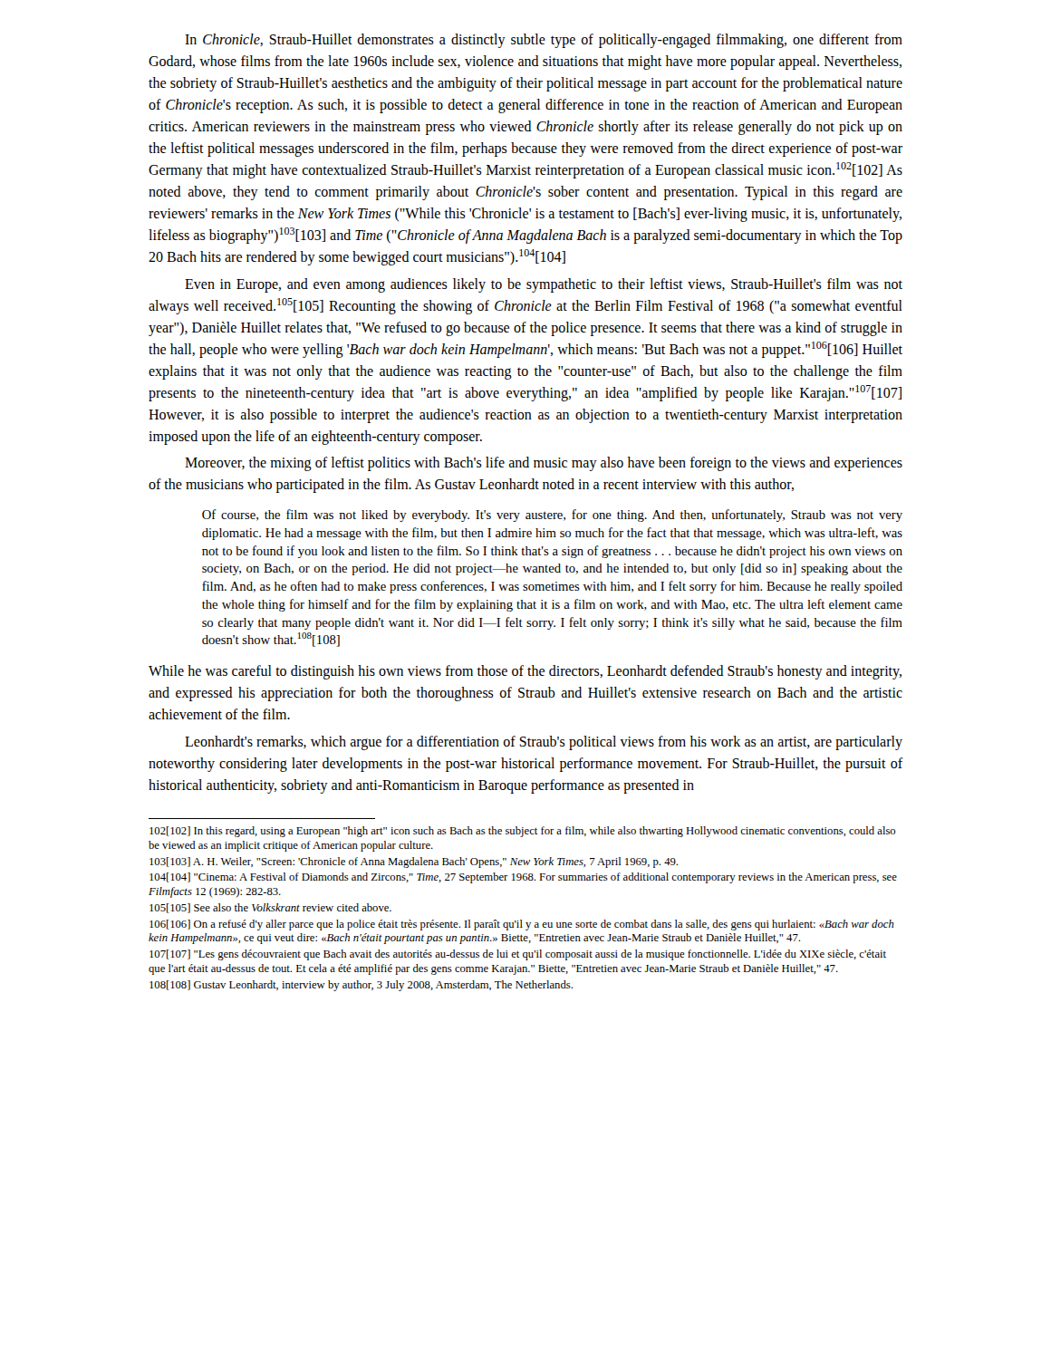In Chronicle, Straub-Huillet demonstrates a distinctly subtle type of politically-engaged filmmaking, one different from Godard, whose films from the late 1960s include sex, violence and situations that might have more popular appeal. Nevertheless, the sobriety of Straub-Huillet's aesthetics and the ambiguity of their political message in part account for the problematical nature of Chronicle's reception. As such, it is possible to detect a general difference in tone in the reaction of American and European critics. American reviewers in the mainstream press who viewed Chronicle shortly after its release generally do not pick up on the leftist political messages underscored in the film, perhaps because they were removed from the direct experience of post-war Germany that might have contextualized Straub-Huillet's Marxist reinterpretation of a European classical music icon.102[102] As noted above, they tend to comment primarily about Chronicle's sober content and presentation. Typical in this regard are reviewers' remarks in the New York Times ("While this 'Chronicle' is a testament to [Bach's] ever-living music, it is, unfortunately, lifeless as biography")103[103] and Time ("Chronicle of Anna Magdalena Bach is a paralyzed semi-documentary in which the Top 20 Bach hits are rendered by some bewigged court musicians").104[104]
Even in Europe, and even among audiences likely to be sympathetic to their leftist views, Straub-Huillet's film was not always well received.105[105] Recounting the showing of Chronicle at the Berlin Film Festival of 1968 ("a somewhat eventful year"), Danièle Huillet relates that, "We refused to go because of the police presence. It seems that there was a kind of struggle in the hall, people who were yelling 'Bach war doch kein Hampelmann', which means: 'But Bach was not a puppet."106[106] Huillet explains that it was not only that the audience was reacting to the "counter-use" of Bach, but also to the challenge the film presents to the nineteenth-century idea that "art is above everything," an idea "amplified by people like Karajan."107[107] However, it is also possible to interpret the audience's reaction as an objection to a twentieth-century Marxist interpretation imposed upon the life of an eighteenth-century composer.
Moreover, the mixing of leftist politics with Bach's life and music may also have been foreign to the views and experiences of the musicians who participated in the film. As Gustav Leonhardt noted in a recent interview with this author,
Of course, the film was not liked by everybody. It's very austere, for one thing. And then, unfortunately, Straub was not very diplomatic. He had a message with the film, but then I admire him so much for the fact that that message, which was ultra-left, was not to be found if you look and listen to the film. So I think that's a sign of greatness . . . because he didn't project his own views on society, on Bach, or on the period. He did not project—he wanted to, and he intended to, but only [did so in] speaking about the film. And, as he often had to make press conferences, I was sometimes with him, and I felt sorry for him. Because he really spoiled the whole thing for himself and for the film by explaining that it is a film on work, and with Mao, etc. The ultra left element came so clearly that many people didn't want it. Nor did I—I felt sorry. I felt only sorry; I think it's silly what he said, because the film doesn't show that.108[108]
While he was careful to distinguish his own views from those of the directors, Leonhardt defended Straub's honesty and integrity, and expressed his appreciation for both the thoroughness of Straub and Huillet's extensive research on Bach and the artistic achievement of the film.
Leonhardt's remarks, which argue for a differentiation of Straub's political views from his work as an artist, are particularly noteworthy considering later developments in the post-war historical performance movement. For Straub-Huillet, the pursuit of historical authenticity, sobriety and anti-Romanticism in Baroque performance as presented in
102[102] In this regard, using a European "high art" icon such as Bach as the subject for a film, while also thwarting Hollywood cinematic conventions, could also be viewed as an implicit critique of American popular culture.
103[103] A. H. Weiler, "Screen: 'Chronicle of Anna Magdalena Bach' Opens," New York Times, 7 April 1969, p. 49.
104[104] "Cinema: A Festival of Diamonds and Zircons," Time, 27 September 1968. For summaries of additional contemporary reviews in the American press, see Filmfacts 12 (1969): 282-83.
105[105] See also the Volkskrant review cited above.
106[106] On a refusé d'y aller parce que la police était très présente. Il paraît qu'il y a eu une sorte de combat dans la salle, des gens qui hurlaient: «Bach war doch kein Hampelmann», ce qui veut dire: «Bach n'était pourtant pas un pantin.» Biette, "Entretien avec Jean-Marie Straub et Danièle Huillet," 47.
107[107] "Les gens découvraient que Bach avait des autorités au-dessus de lui et qu'il composait aussi de la musique fonctionnelle. L'idée du XIXe siècle, c'était que l'art était au-dessus de tout. Et cela a été amplifié par des gens comme Karajan." Biette, "Entretien avec Jean-Marie Straub et Danièle Huillet," 47.
108[108] Gustav Leonhardt, interview by author, 3 July 2008, Amsterdam, The Netherlands.